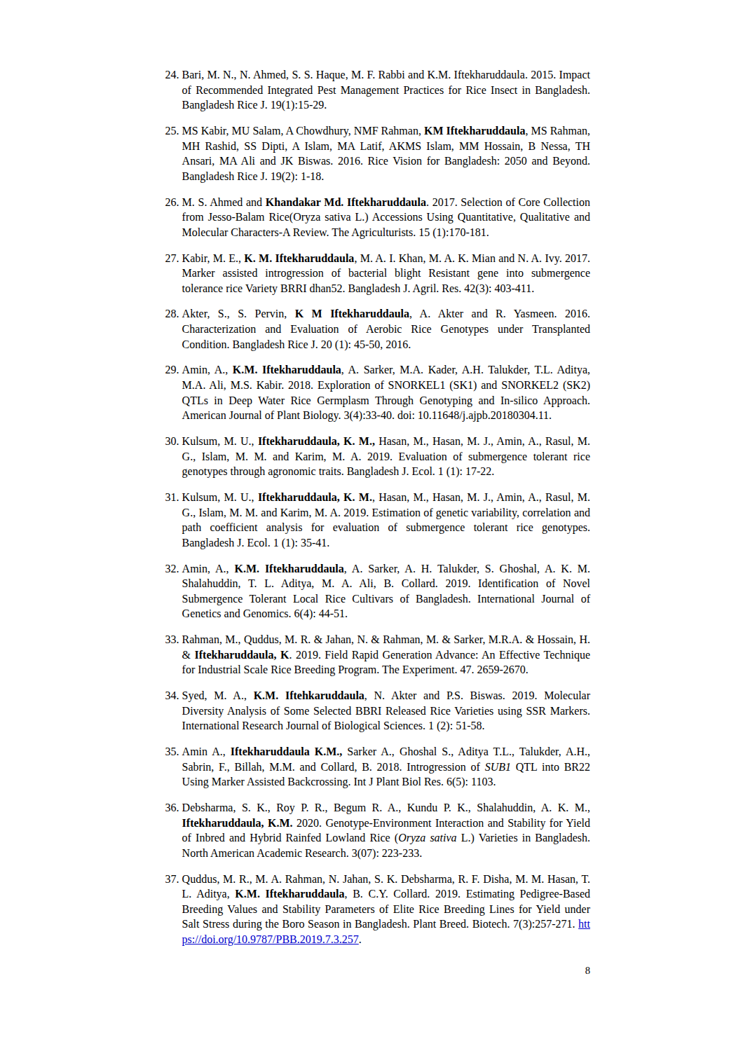Bari, M. N., N. Ahmed, S. S. Haque, M. F. Rabbi and K.M. Iftekharuddaula. 2015. Impact of Recommended Integrated Pest Management Practices for Rice Insect in Bangladesh. Bangladesh Rice J. 19(1):15-29.
MS Kabir, MU Salam, A Chowdhury, NMF Rahman, KM Iftekharuddaula, MS Rahman, MH Rashid, SS Dipti, A Islam, MA Latif, AKMS Islam, MM Hossain, B Nessa, TH Ansari, MA Ali and JK Biswas. 2016. Rice Vision for Bangladesh: 2050 and Beyond. Bangladesh Rice J. 19(2): 1-18.
M. S. Ahmed and Khandakar Md. Iftekharuddaula. 2017. Selection of Core Collection from Jesso-Balam Rice(Oryza sativa L.) Accessions Using Quantitative, Qualitative and Molecular Characters-A Review. The Agriculturists. 15 (1):170-181.
Kabir, M. E., K. M. Iftekharuddaula, M. A. I. Khan, M. A. K. Mian and N. A. Ivy. 2017. Marker assisted introgression of bacterial blight Resistant gene into submergence tolerance rice Variety BRRI dhan52. Bangladesh J. Agril. Res. 42(3): 403-411.
Akter, S., S. Pervin, K M Iftekharuddaula, A. Akter and R. Yasmeen. 2016. Characterization and Evaluation of Aerobic Rice Genotypes under Transplanted Condition. Bangladesh Rice J. 20 (1): 45-50, 2016.
Amin, A., K.M. Iftekharuddaula, A. Sarker, M.A. Kader, A.H. Talukder, T.L. Aditya, M.A. Ali, M.S. Kabir. 2018. Exploration of SNORKEL1 (SK1) and SNORKEL2 (SK2) QTLs in Deep Water Rice Germplasm Through Genotyping and In-silico Approach. American Journal of Plant Biology. 3(4):33-40. doi: 10.11648/j.ajpb.20180304.11.
Kulsum, M. U., Iftekharuddaula, K. M., Hasan, M., Hasan, M. J., Amin, A., Rasul, M. G., Islam, M. M. and Karim, M. A. 2019. Evaluation of submergence tolerant rice genotypes through agronomic traits. Bangladesh J. Ecol. 1 (1): 17-22.
Kulsum, M. U., Iftekharuddaula, K. M., Hasan, M., Hasan, M. J., Amin, A., Rasul, M. G., Islam, M. M. and Karim, M. A. 2019. Estimation of genetic variability, correlation and path coefficient analysis for evaluation of submergence tolerant rice genotypes. Bangladesh J. Ecol. 1 (1): 35-41.
Amin, A., K.M. Iftekharuddaula, A. Sarker, A. H. Talukder, S. Ghoshal, A. K. M. Shalahuddin, T. L. Aditya, M. A. Ali, B. Collard. 2019. Identification of Novel Submergence Tolerant Local Rice Cultivars of Bangladesh. International Journal of Genetics and Genomics. 6(4): 44-51.
Rahman, M., Quddus, M. R. & Jahan, N. & Rahman, M. & Sarker, M.R.A. & Hossain, H. & Iftekharuddaula, K. 2019. Field Rapid Generation Advance: An Effective Technique for Industrial Scale Rice Breeding Program. The Experiment. 47. 2659-2670.
Syed, M. A., K.M. Iftehkaruddaula, N. Akter and P.S. Biswas. 2019. Molecular Diversity Analysis of Some Selected BBRI Released Rice Varieties using SSR Markers. International Research Journal of Biological Sciences. 1 (2): 51-58.
Amin A., Iftekharuddaula K.M., Sarker A., Ghoshal S., Aditya T.L., Talukder, A.H., Sabrin, F., Billah, M.M. and Collard, B. 2018. Introgression of SUB1 QTL into BR22 Using Marker Assisted Backcrossing. Int J Plant Biol Res. 6(5): 1103.
Debsharma, S. K., Roy P. R., Begum R. A., Kundu P. K., Shalahuddin, A. K. M., Iftekharuddaula, K.M. 2020. Genotype-Environment Interaction and Stability for Yield of Inbred and Hybrid Rainfed Lowland Rice (Oryza sativa L.) Varieties in Bangladesh. North American Academic Research. 3(07): 223-233.
Quddus, M. R., M. A. Rahman, N. Jahan, S. K. Debsharma, R. F. Disha, M. M. Hasan, T. L. Aditya, K.M. Iftekharuddaula, B. C.Y. Collard. 2019. Estimating Pedigree-Based Breeding Values and Stability Parameters of Elite Rice Breeding Lines for Yield under Salt Stress during the Boro Season in Bangladesh. Plant Breed. Biotech. 7(3):257-271. https://doi.org/10.9787/PBB.2019.7.3.257.
8